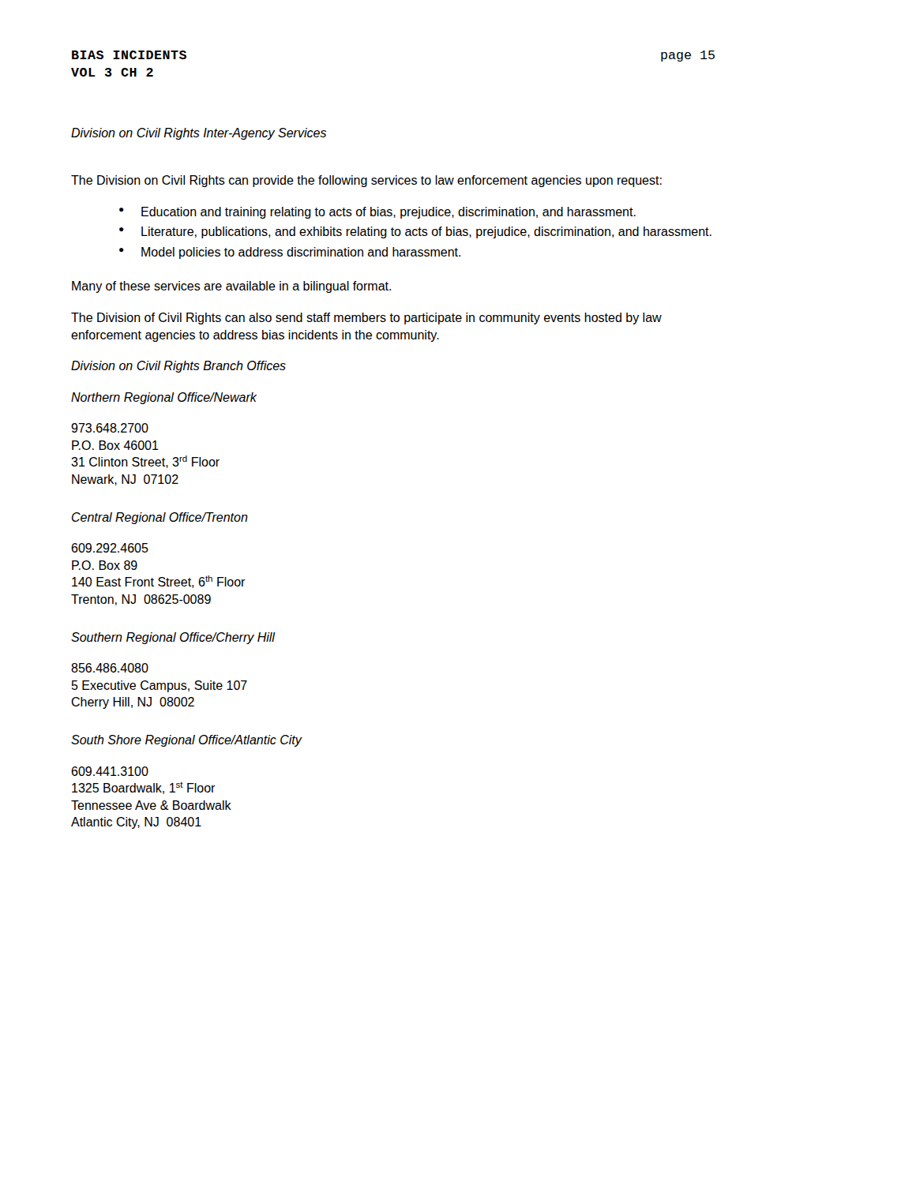BIAS INCIDENTS
VOL 3 CH 2
page 15
Division on Civil Rights Inter-Agency Services
The Division on Civil Rights can provide the following services to law enforcement agencies upon request:
Education and training relating to acts of bias, prejudice, discrimination, and harassment.
Literature, publications, and exhibits relating to acts of bias, prejudice, discrimination, and harassment.
Model policies to address discrimination and harassment.
Many of these services are available in a bilingual format.
The Division of Civil Rights can also send staff members to participate in community events hosted by law enforcement agencies to address bias incidents in the community.
Division on Civil Rights Branch Offices
Northern Regional Office/Newark
973.648.2700
P.O. Box 46001
31 Clinton Street, 3rd Floor
Newark, NJ 07102
Central Regional Office/Trenton
609.292.4605
P.O. Box 89
140 East Front Street, 6th Floor
Trenton, NJ 08625-0089
Southern Regional Office/Cherry Hill
856.486.4080
5 Executive Campus, Suite 107
Cherry Hill, NJ 08002
South Shore Regional Office/Atlantic City
609.441.3100
1325 Boardwalk, 1st Floor
Tennessee Ave & Boardwalk
Atlantic City, NJ 08401